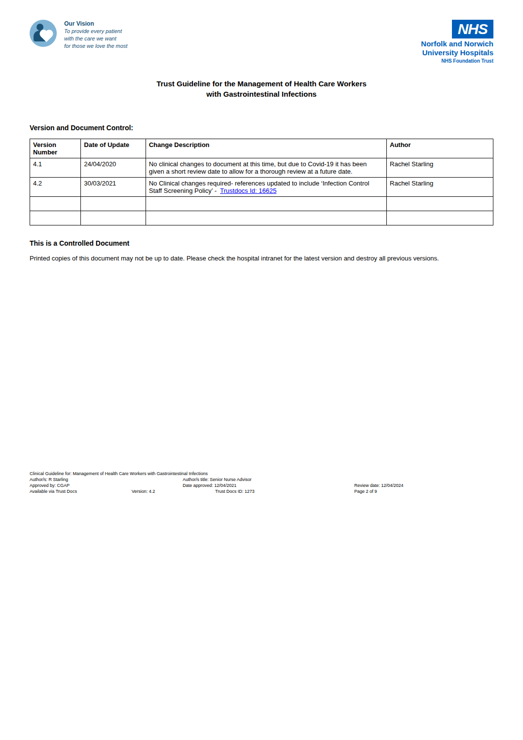Our Vision
To provide every patient
with the care we want
for those we love the most
NHS
Norfolk and Norwich
University Hospitals
NHS Foundation Trust
Trust Guideline for the Management of Health Care Workers
with Gastrointestinal Infections
Version and Document Control:
| Version Number | Date of Update | Change Description | Author |
| --- | --- | --- | --- |
| 4.1 | 24/04/2020 | No clinical changes to document at this time, but due to Covid-19 it has been given a short review date to allow for a thorough review at a future date. | Rachel Starling |
| 4.2 | 30/03/2021 | No Clinical changes required- references updated to include ‘Infection Control Staff Screening Policy’ - Trustdocs Id: 16625 | Rachel Starling |
This is a Controlled Document
Printed copies of this document may not be up to date. Please check the hospital intranet for the latest version and destroy all previous versions.
Clinical Guideline for: Management of Health Care Workers with Gastrointestinal Infections
Author/s: R Starling Author/s title: Senior Nurse Advisor
Approved by: CGAP Date approved: 12/04/2021 Review date: 12/04/2024
Available via Trust Docs Version: 4.2 Trust Docs ID: 1273 Page 2 of 9